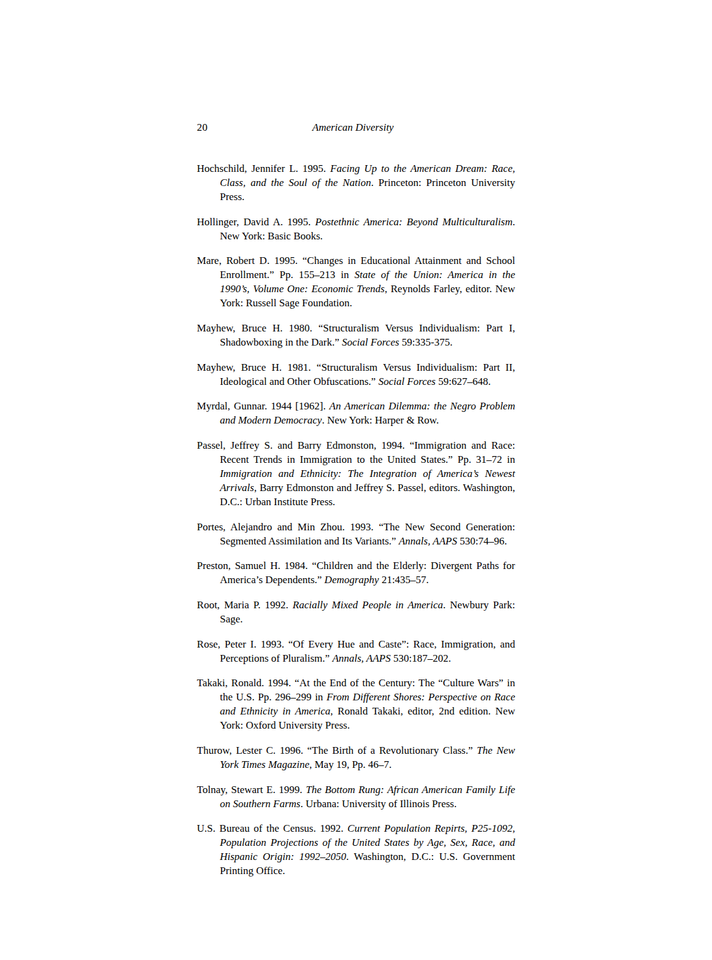20 American Diversity
Hochschild, Jennifer L. 1995. Facing Up to the American Dream: Race, Class, and the Soul of the Nation. Princeton: Princeton University Press.
Hollinger, David A. 1995. Postethnic America: Beyond Multiculturalism. New York: Basic Books.
Mare, Robert D. 1995. “Changes in Educational Attainment and School Enrollment.” Pp. 155–213 in State of the Union: America in the 1990’s, Volume One: Economic Trends, Reynolds Farley, editor. New York: Russell Sage Foundation.
Mayhew, Bruce H. 1980. “Structuralism Versus Individualism: Part I, Shadowboxing in the Dark.” Social Forces 59:335-375.
Mayhew, Bruce H. 1981. “Structuralism Versus Individualism: Part II, Ideological and Other Obfuscations.” Social Forces 59:627–648.
Myrdal, Gunnar. 1944 [1962]. An American Dilemma: the Negro Problem and Modern Democracy. New York: Harper & Row.
Passel, Jeffrey S. and Barry Edmonston, 1994. “Immigration and Race: Recent Trends in Immigration to the United States.” Pp. 31–72 in Immigration and Ethnicity: The Integration of America’s Newest Arrivals, Barry Edmonston and Jeffrey S. Passel, editors. Washington, D.C.: Urban Institute Press.
Portes, Alejandro and Min Zhou. 1993. “The New Second Generation: Segmented Assimilation and Its Variants.” Annals, AAPS 530:74–96.
Preston, Samuel H. 1984. “Children and the Elderly: Divergent Paths for America’s Dependents.” Demography 21:435–57.
Root, Maria P. 1992. Racially Mixed People in America. Newbury Park: Sage.
Rose, Peter I. 1993. “Of Every Hue and Caste”: Race, Immigration, and Perceptions of Pluralism.” Annals, AAPS 530:187–202.
Takaki, Ronald. 1994. “At the End of the Century: The “Culture Wars” in the U.S. Pp. 296–299 in From Different Shores: Perspective on Race and Ethnicity in America, Ronald Takaki, editor, 2nd edition. New York: Oxford University Press.
Thurow, Lester C. 1996. “The Birth of a Revolutionary Class.” The New York Times Magazine, May 19, Pp. 46–7.
Tolnay, Stewart E. 1999. The Bottom Rung: African American Family Life on Southern Farms. Urbana: University of Illinois Press.
U.S. Bureau of the Census. 1992. Current Population Repirts, P25-1092, Population Projections of the United States by Age, Sex, Race, and Hispanic Origin: 1992–2050. Washington, D.C.: U.S. Government Printing Office.